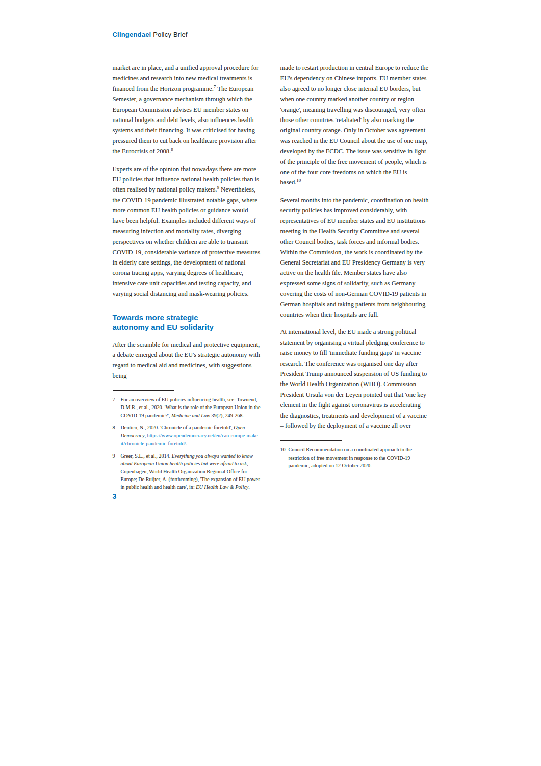Clingendael Policy Brief
market are in place, and a unified approval procedure for medicines and research into new medical treatments is financed from the Horizon programme.7 The European Semester, a governance mechanism through which the European Commission advises EU member states on national budgets and debt levels, also influences health systems and their financing. It was criticised for having pressured them to cut back on healthcare provision after the Eurocrisis of 2008.8
Experts are of the opinion that nowadays there are more EU policies that influence national health policies than is often realised by national policy makers.9 Nevertheless, the COVID-19 pandemic illustrated notable gaps, where more common EU health policies or guidance would have been helpful. Examples included different ways of measuring infection and mortality rates, diverging perspectives on whether children are able to transmit COVID-19, considerable variance of protective measures in elderly care settings, the development of national corona tracing apps, varying degrees of healthcare, intensive care unit capacities and testing capacity, and varying social distancing and mask-wearing policies.
Towards more strategic
autonomy and EU solidarity
After the scramble for medical and protective equipment, a debate emerged about the EU's strategic autonomy with regard to medical aid and medicines, with suggestions being
7
For an overview of EU policies influencing health, see: Townend, D.M.R., et al., 2020. 'What is the role of the European Union in the COVID-19 pandemic?', Medicine and Law 39(2), 249-268.
8
Dentico, N., 2020. 'Chronicle of a pandemic foretold', Open Democracy, https://www.opendemocracy.net/en/can-europe-make-it/chronicle-pandemic-foretold/.
9
Greer, S.L., et al., 2014. Everything you always wanted to know about European Union health policies but were afraid to ask, Copenhagen, World Health Organization Regional Office for Europe; De Ruijter, A. (forthcoming), 'The expansion of EU power in public health and health care', in: EU Health Law & Policy.
made to restart production in central Europe to reduce the EU's dependency on Chinese imports. EU member states also agreed to no longer close internal EU borders, but when one country marked another country or region 'orange', meaning travelling was discouraged, very often those other countries 'retaliated' by also marking the original country orange. Only in October was agreement was reached in the EU Council about the use of one map, developed by the ECDC. The issue was sensitive in light of the principle of the free movement of people, which is one of the four core freedoms on which the EU is based.10
Several months into the pandemic, coordination on health security policies has improved considerably, with representatives of EU member states and EU institutions meeting in the Health Security Committee and several other Council bodies, task forces and informal bodies. Within the Commission, the work is coordinated by the General Secretariat and EU Presidency Germany is very active on the health file. Member states have also expressed some signs of solidarity, such as Germany covering the costs of non-German COVID-19 patients in German hospitals and taking patients from neighbouring countries when their hospitals are full.
At international level, the EU made a strong political statement by organising a virtual pledging conference to raise money to fill 'immediate funding gaps' in vaccine research. The conference was organised one day after President Trump announced suspension of US funding to the World Health Organization (WHO). Commission President Ursula von der Leyen pointed out that 'one key element in the fight against coronavirus is accelerating the diagnostics, treatments and development of a vaccine – followed by the deployment of a vaccine all over
10
Council Recommendation on a coordinated approach to the restriction of free movement in response to the COVID-19 pandemic, adopted on 12 October 2020.
3